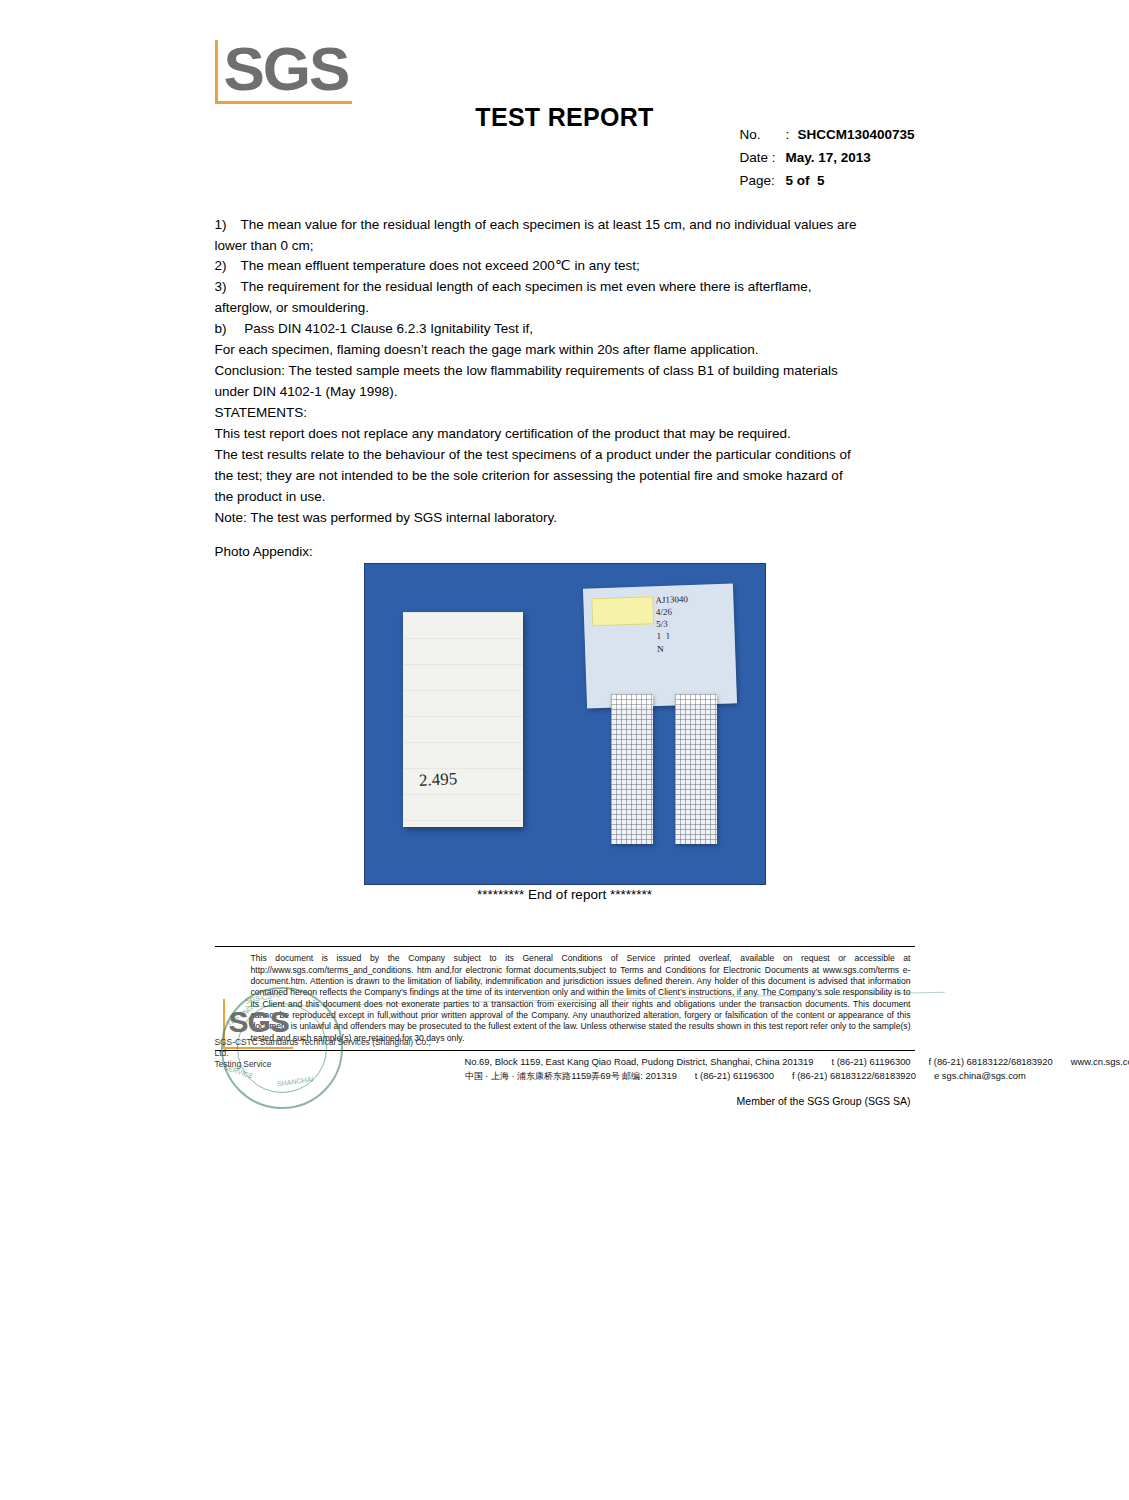SGS
TEST REPORT
No.: SHCCM130400735
Date : May. 17, 2013
Page: 5 of 5
1) The mean value for the residual length of each specimen is at least 15 cm, and no individual values are
lower than 0 cm;
2) The mean effluent temperature does not exceed 200℃ in any test;
3) The requirement for the residual length of each specimen is met even where there is afterflame,
afterglow, or smouldering.
b) Pass DIN 4102-1 Clause 6.2.3 Ignitability Test if,
For each specimen, flaming doesn’t reach the gage mark within 20s after flame application.
Conclusion: The tested sample meets the low flammability requirements of class B1 of building materials
under DIN 4102-1 (May 1998).
STATEMENTS:
This test report does not replace any mandatory certification of the product that may be required.
The test results relate to the behaviour of the test specimens of a product under the particular conditions of
the test; they are not intended to be the sole criterion for assessing the potential fire and smoke hazard of
the product in use.
Note: The test was performed by SGS internal laboratory.
Photo Appendix:
2.495
AJ13040
4/26
5/3
1 1
N
********* End of report ********
This document is issued by the Company subject to its General Conditions of Service printed overleaf, available on request or accessible at http://www.sgs.com/terms_and_conditions. htm and,for electronic format documents,subject to Terms and Conditions for Electronic Documents at www.sgs.com/terms e-document.htm. Attention is drawn to the limitation of liability, indemnification and jurisdiction issues defined therein. Any holder of this document is advised that information contained hereon reflects the Company’s findings at the time of its intervention only and within the limits of Client’s instructions, if any. The Company’s sole responsibility is to its Client and this document does not exonerate parties to a transaction from exercising all their rights and obligations under the transaction documents. This document cannot be reproduced except in full,without prior written approval of the Company. Any unauthorized alteration, forgery or falsification of the content or appearance of this document is unlawful and offenders may be prosecuted to the fullest extent of the law. Unless otherwise stated the results shown in this test report refer only to the sample(s) tested and such sample(s) are retained for 30 days only.
SGS
SGS-CSTC Standards Technical Services (Shanghai) Co., Ltd.
Testing Service
TESTING SGS-CSTC SERVICE SHANGHAI
No.69, Block 1159, East Kang Qiao Road, Pudong District, Shanghai, China 201319 t (86-21) 61196300 f (86-21) 68183122/68183920 www.cn.sgs.com
中国 · 上海 · 浦东康桥东路1159弄69号 邮编: 201319 t (86-21) 61196300 f (86-21) 68183122/68183920 e sgs.china@sgs.com
Member of the SGS Group (SGS SA)